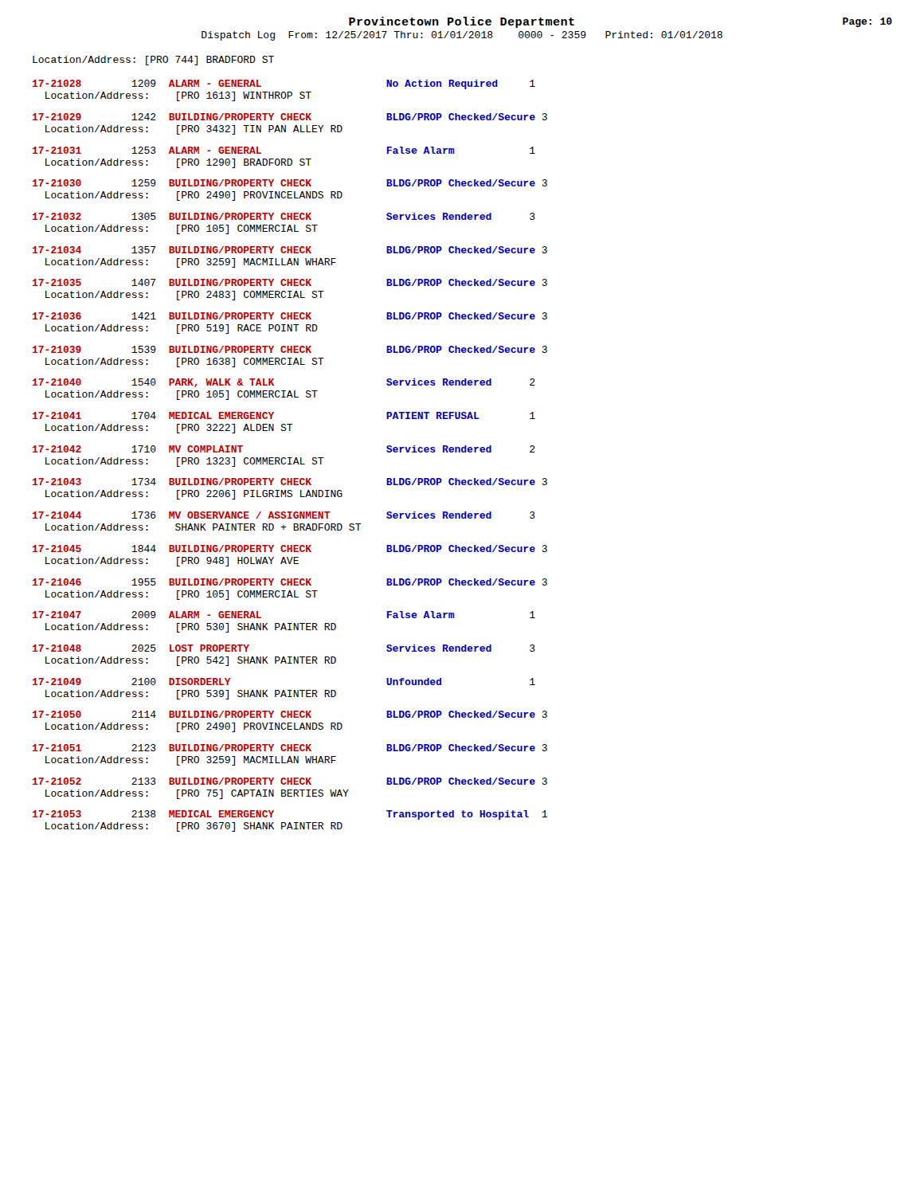Page: 10
Provincetown Police Department
Dispatch Log From: 12/25/2017 Thru: 01/01/2018 0000 - 2359 Printed: 01/01/2018
Location/Address: [PRO 744] BRADFORD ST
17-21028 1209 ALARM - GENERAL No Action Required 1 Location/Address: [PRO 1613] WINTHROP ST
17-21029 1242 BUILDING/PROPERTY CHECK BLDG/PROP Checked/Secure 3 Location/Address: [PRO 3432] TIN PAN ALLEY RD
17-21031 1253 ALARM - GENERAL False Alarm 1 Location/Address: [PRO 1290] BRADFORD ST
17-21030 1259 BUILDING/PROPERTY CHECK BLDG/PROP Checked/Secure 3 Location/Address: [PRO 2490] PROVINCELANDS RD
17-21032 1305 BUILDING/PROPERTY CHECK Services Rendered 3 Location/Address: [PRO 105] COMMERCIAL ST
17-21034 1357 BUILDING/PROPERTY CHECK BLDG/PROP Checked/Secure 3 Location/Address: [PRO 3259] MACMILLAN WHARF
17-21035 1407 BUILDING/PROPERTY CHECK BLDG/PROP Checked/Secure 3 Location/Address: [PRO 2483] COMMERCIAL ST
17-21036 1421 BUILDING/PROPERTY CHECK BLDG/PROP Checked/Secure 3 Location/Address: [PRO 519] RACE POINT RD
17-21039 1539 BUILDING/PROPERTY CHECK BLDG/PROP Checked/Secure 3 Location/Address: [PRO 1638] COMMERCIAL ST
17-21040 1540 PARK, WALK & TALK Services Rendered 2 Location/Address: [PRO 105] COMMERCIAL ST
17-21041 1704 MEDICAL EMERGENCY PATIENT REFUSAL 1 Location/Address: [PRO 3222] ALDEN ST
17-21042 1710 MV COMPLAINT Services Rendered 2 Location/Address: [PRO 1323] COMMERCIAL ST
17-21043 1734 BUILDING/PROPERTY CHECK BLDG/PROP Checked/Secure 3 Location/Address: [PRO 2206] PILGRIMS LANDING
17-21044 1736 MV OBSERVANCE / ASSIGNMENT Services Rendered 3 Location/Address: SHANK PAINTER RD + BRADFORD ST
17-21045 1844 BUILDING/PROPERTY CHECK BLDG/PROP Checked/Secure 3 Location/Address: [PRO 948] HOLWAY AVE
17-21046 1955 BUILDING/PROPERTY CHECK BLDG/PROP Checked/Secure 3 Location/Address: [PRO 105] COMMERCIAL ST
17-21047 2009 ALARM - GENERAL False Alarm 1 Location/Address: [PRO 530] SHANK PAINTER RD
17-21048 2025 LOST PROPERTY Services Rendered 3 Location/Address: [PRO 542] SHANK PAINTER RD
17-21049 2100 DISORDERLY Unfounded 1 Location/Address: [PRO 539] SHANK PAINTER RD
17-21050 2114 BUILDING/PROPERTY CHECK BLDG/PROP Checked/Secure 3 Location/Address: [PRO 2490] PROVINCELANDS RD
17-21051 2123 BUILDING/PROPERTY CHECK BLDG/PROP Checked/Secure 3 Location/Address: [PRO 3259] MACMILLAN WHARF
17-21052 2133 BUILDING/PROPERTY CHECK BLDG/PROP Checked/Secure 3 Location/Address: [PRO 75] CAPTAIN BERTIES WAY
17-21053 2138 MEDICAL EMERGENCY Transported to Hospital 1 Location/Address: [PRO 3670] SHANK PAINTER RD